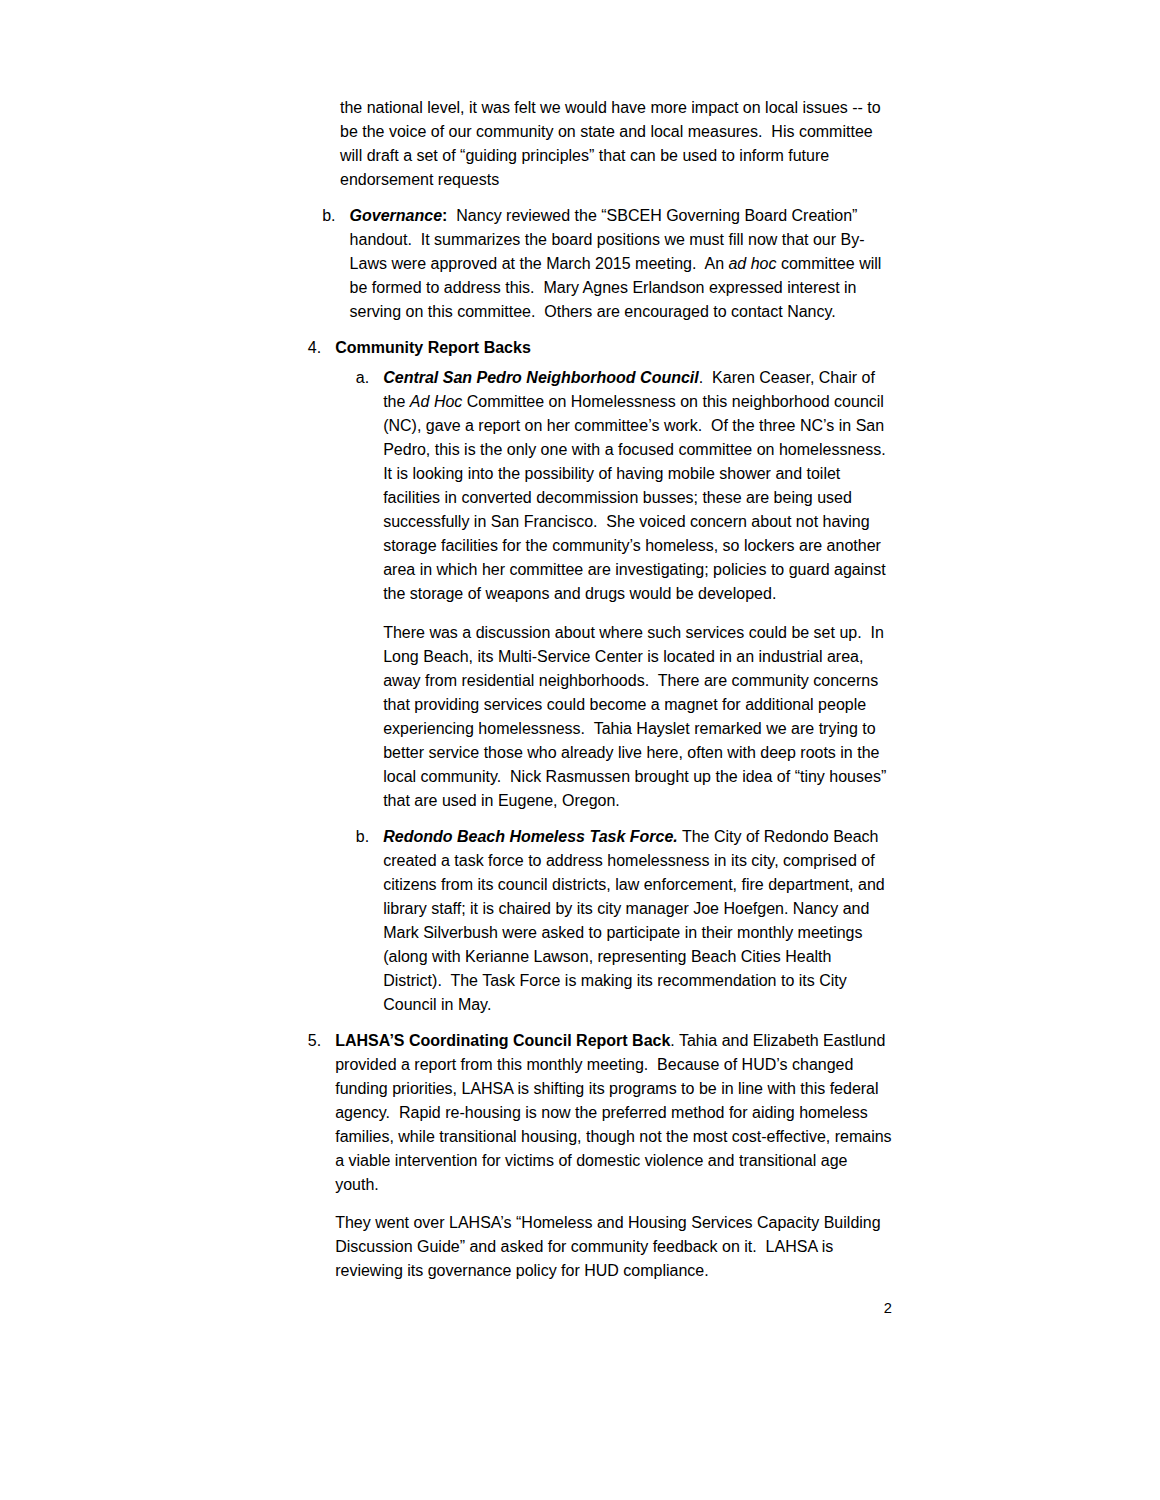the national level, it was felt we would have more impact on local issues -- to be the voice of our community on state and local measures. His committee will draft a set of “guiding principles” that can be used to inform future endorsement requests
Governance: Nancy reviewed the “SBCEH Governing Board Creation” handout. It summarizes the board positions we must fill now that our By-Laws were approved at the March 2015 meeting. An ad hoc committee will be formed to address this. Mary Agnes Erlandson expressed interest in serving on this committee. Others are encouraged to contact Nancy.
Community Report Backs
Central San Pedro Neighborhood Council. Karen Ceaser, Chair of the Ad Hoc Committee on Homelessness on this neighborhood council (NC), gave a report on her committee’s work. Of the three NC’s in San Pedro, this is the only one with a focused committee on homelessness. It is looking into the possibility of having mobile shower and toilet facilities in converted decommission busses; these are being used successfully in San Francisco. She voiced concern about not having storage facilities for the community’s homeless, so lockers are another area in which her committee are investigating; policies to guard against the storage of weapons and drugs would be developed.
There was a discussion about where such services could be set up. In Long Beach, its Multi-Service Center is located in an industrial area, away from residential neighborhoods. There are community concerns that providing services could become a magnet for additional people experiencing homelessness. Tahia Hayslet remarked we are trying to better service those who already live here, often with deep roots in the local community. Nick Rasmussen brought up the idea of “tiny houses” that are used in Eugene, Oregon.
Redondo Beach Homeless Task Force. The City of Redondo Beach created a task force to address homelessness in its city, comprised of citizens from its council districts, law enforcement, fire department, and library staff; it is chaired by its city manager Joe Hoefgen. Nancy and Mark Silverbush were asked to participate in their monthly meetings (along with Kerianne Lawson, representing Beach Cities Health District). The Task Force is making its recommendation to its City Council in May.
LAHSA’S Coordinating Council Report Back. Tahia and Elizabeth Eastlund provided a report from this monthly meeting. Because of HUD’s changed funding priorities, LAHSA is shifting its programs to be in line with this federal agency. Rapid re-housing is now the preferred method for aiding homeless families, while transitional housing, though not the most cost-effective, remains a viable intervention for victims of domestic violence and transitional age youth.
They went over LAHSA’s “Homeless and Housing Services Capacity Building Discussion Guide” and asked for community feedback on it. LAHSA is reviewing its governance policy for HUD compliance.
2